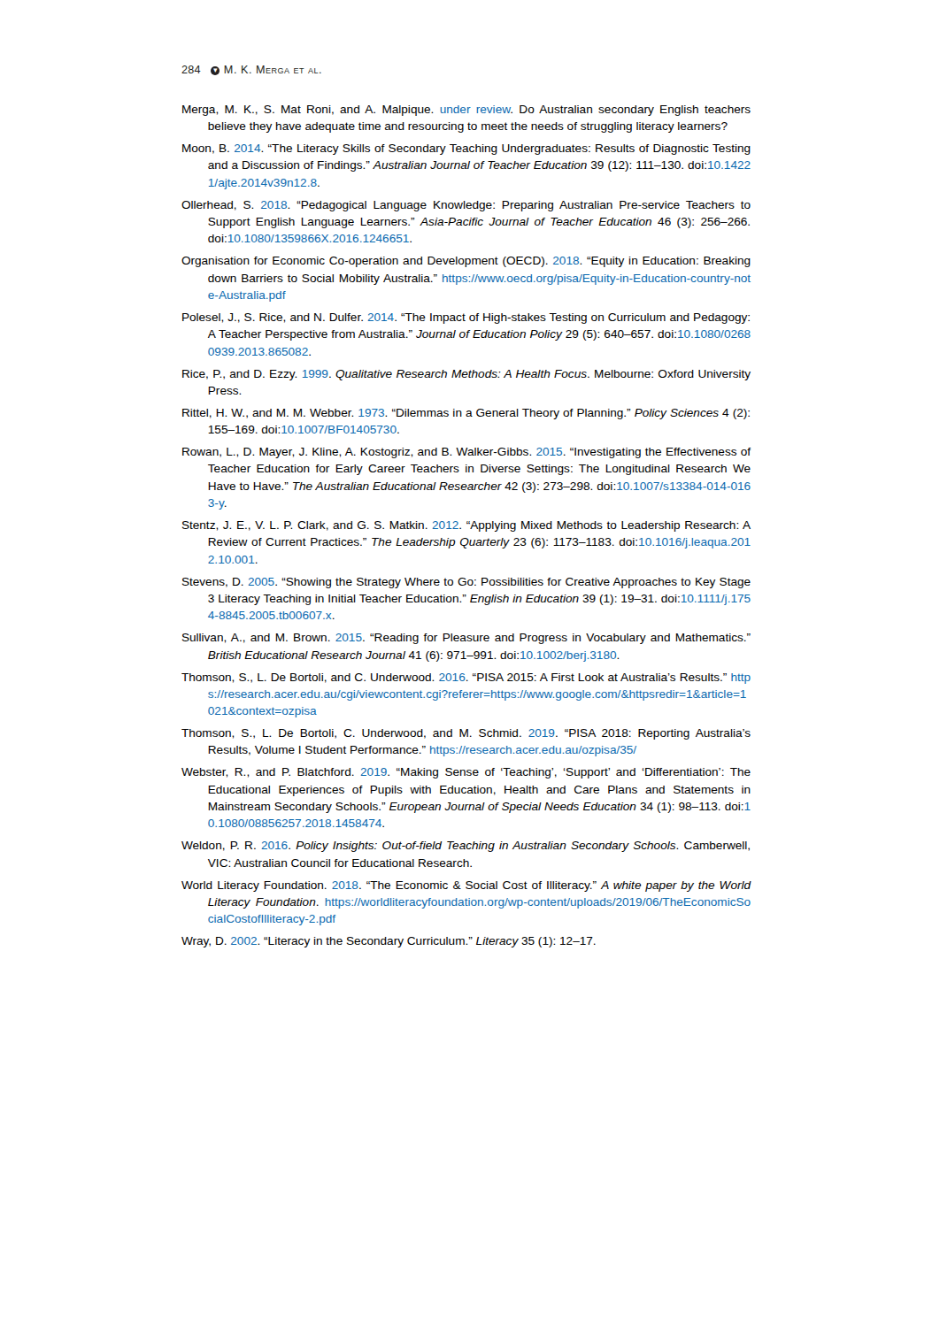284▾M. K. Merga et al.
Merga, M. K., S. Mat Roni, and A. Malpique. under review. Do Australian secondary English teachers believe they have adequate time and resourcing to meet the needs of struggling literacy learners?
Moon, B. 2014. “The Literacy Skills of Secondary Teaching Undergraduates: Results of Diagnostic Testing and a Discussion of Findings.” Australian Journal of Teacher Education 39 (12): 111–130. doi:10.14221/ajte.2014v39n12.8.
Ollerhead, S. 2018. “Pedagogical Language Knowledge: Preparing Australian Pre-service Teachers to Support English Language Learners.” Asia-Pacific Journal of Teacher Education 46 (3): 256–266. doi:10.1080/1359866X.2016.1246651.
Organisation for Economic Co-operation and Development (OECD). 2018. “Equity in Education: Breaking down Barriers to Social Mobility Australia.” https://www.oecd.org/pisa/Equity-in-Education-country-note-Australia.pdf
Polesel, J., S. Rice, and N. Dulfer. 2014. “The Impact of High-stakes Testing on Curriculum and Pedagogy: A Teacher Perspective from Australia.” Journal of Education Policy 29 (5): 640–657. doi:10.1080/02680939.2013.865082.
Rice, P., and D. Ezzy. 1999. Qualitative Research Methods: A Health Focus. Melbourne: Oxford University Press.
Rittel, H. W., and M. M. Webber. 1973. “Dilemmas in a General Theory of Planning.” Policy Sciences 4 (2): 155–169. doi:10.1007/BF01405730.
Rowan, L., D. Mayer, J. Kline, A. Kostogriz, and B. Walker-Gibbs. 2015. “Investigating the Effectiveness of Teacher Education for Early Career Teachers in Diverse Settings: The Longitudinal Research We Have to Have.” The Australian Educational Researcher 42 (3): 273–298. doi:10.1007/s13384-014-0163-y.
Stentz, J. E., V. L. P. Clark, and G. S. Matkin. 2012. “Applying Mixed Methods to Leadership Research: A Review of Current Practices.” The Leadership Quarterly 23 (6): 1173–1183. doi:10.1016/j.leaqua.2012.10.001.
Stevens, D. 2005. “Showing the Strategy Where to Go: Possibilities for Creative Approaches to Key Stage 3 Literacy Teaching in Initial Teacher Education.” English in Education 39 (1): 19–31. doi:10.1111/j.1754-8845.2005.tb00607.x.
Sullivan, A., and M. Brown. 2015. “Reading for Pleasure and Progress in Vocabulary and Mathematics.” British Educational Research Journal 41 (6): 971–991. doi:10.1002/berj.3180.
Thomson, S., L. De Bortoli, and C. Underwood. 2016. “PISA 2015: A First Look at Australia’s Results.” https://research.acer.edu.au/cgi/viewcontent.cgi?referer=https://www.google.com/&httpsredir=1&article=1021&context=ozpisa
Thomson, S., L. De Bortoli, C. Underwood, and M. Schmid. 2019. “PISA 2018: Reporting Australia’s Results, Volume I Student Performance.” https://research.acer.edu.au/ozpisa/35/
Webster, R., and P. Blatchford. 2019. “Making Sense of ‘Teaching’, ‘Support’ and ‘Differentiation’: The Educational Experiences of Pupils with Education, Health and Care Plans and Statements in Mainstream Secondary Schools.” European Journal of Special Needs Education 34 (1): 98–113. doi:10.1080/08856257.2018.1458474.
Weldon, P. R. 2016. Policy Insights: Out-of-field Teaching in Australian Secondary Schools. Camberwell, VIC: Australian Council for Educational Research.
World Literacy Foundation. 2018. “The Economic & Social Cost of Illiteracy.” A white paper by the World Literacy Foundation. https://worldliteracyfoundation.org/wp-content/uploads/2019/06/TheEconomicSocialCostofIlliteracy-2.pdf
Wray, D. 2002. “Literacy in the Secondary Curriculum.” Literacy 35 (1): 12–17.